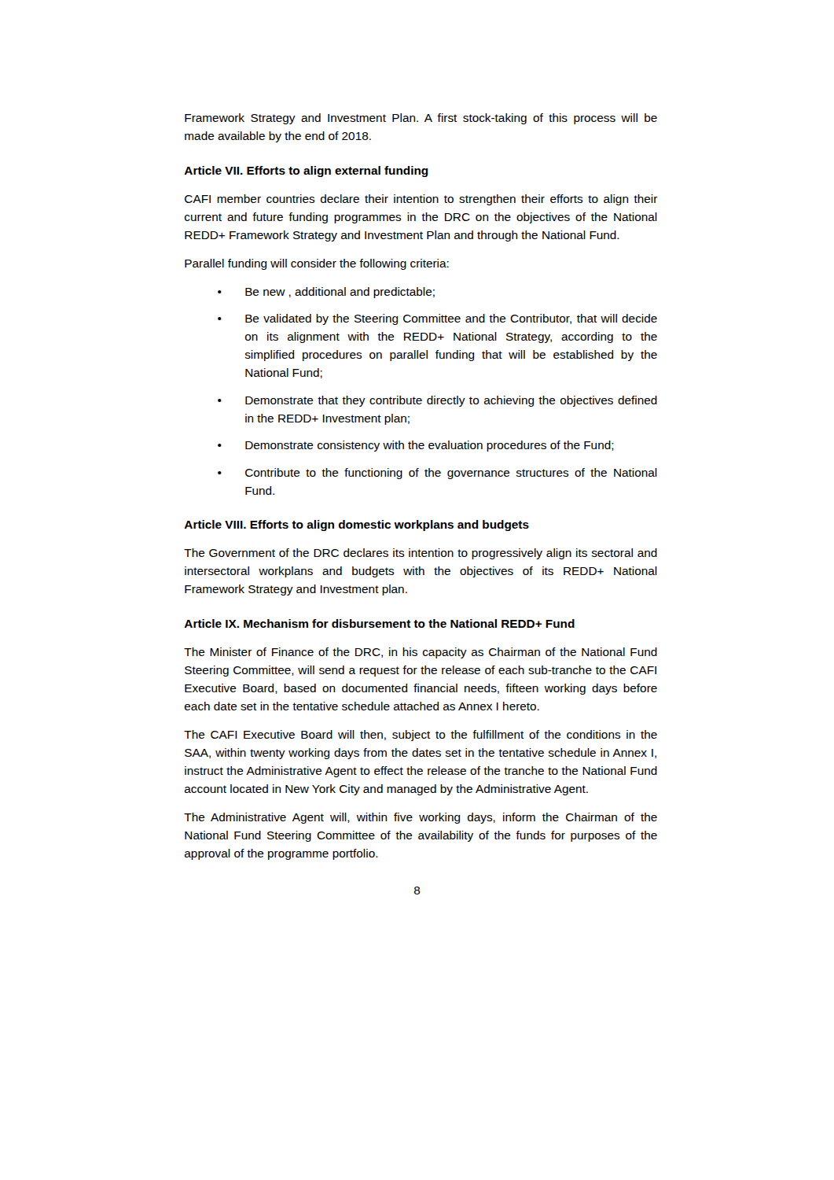Framework Strategy and Investment Plan. A first stock-taking of this process will be made available by the end of 2018.
Article VII. Efforts to align external funding
CAFI member countries declare their intention to strengthen their efforts to align their current and future funding programmes in the DRC on the objectives of the National REDD+ Framework Strategy and Investment Plan and through the National Fund.
Parallel funding will consider the following criteria:
Be new , additional and predictable;
Be validated by the Steering Committee and the Contributor, that will decide on its alignment with the REDD+ National Strategy, according to the simplified procedures on parallel funding that will be established by the National Fund;
Demonstrate that they contribute directly to achieving the objectives defined in the REDD+ Investment plan;
Demonstrate consistency with the evaluation procedures of the Fund;
Contribute to the functioning of the governance structures of the National Fund.
Article VIII. Efforts to align domestic workplans and budgets
The Government of the DRC declares its intention to progressively align its sectoral and intersectoral workplans and budgets with the objectives of its REDD+ National Framework Strategy and Investment plan.
Article IX. Mechanism for disbursement to the National REDD+ Fund
The Minister of Finance of the DRC, in his capacity as Chairman of the National Fund Steering Committee, will send a request for the release of each sub-tranche to the CAFI Executive Board, based on documented financial needs, fifteen working days before each date set in the tentative schedule attached as Annex I hereto.
The CAFI Executive Board will then, subject to the fulfillment of the conditions in the SAA, within twenty working days from the dates set in the tentative schedule in Annex I, instruct the Administrative Agent to effect the release of the tranche to the National Fund account located in New York City and managed by the Administrative Agent.
The Administrative Agent will, within five working days, inform the Chairman of the National Fund Steering Committee of the availability of the funds for purposes of the approval of the programme portfolio.
8